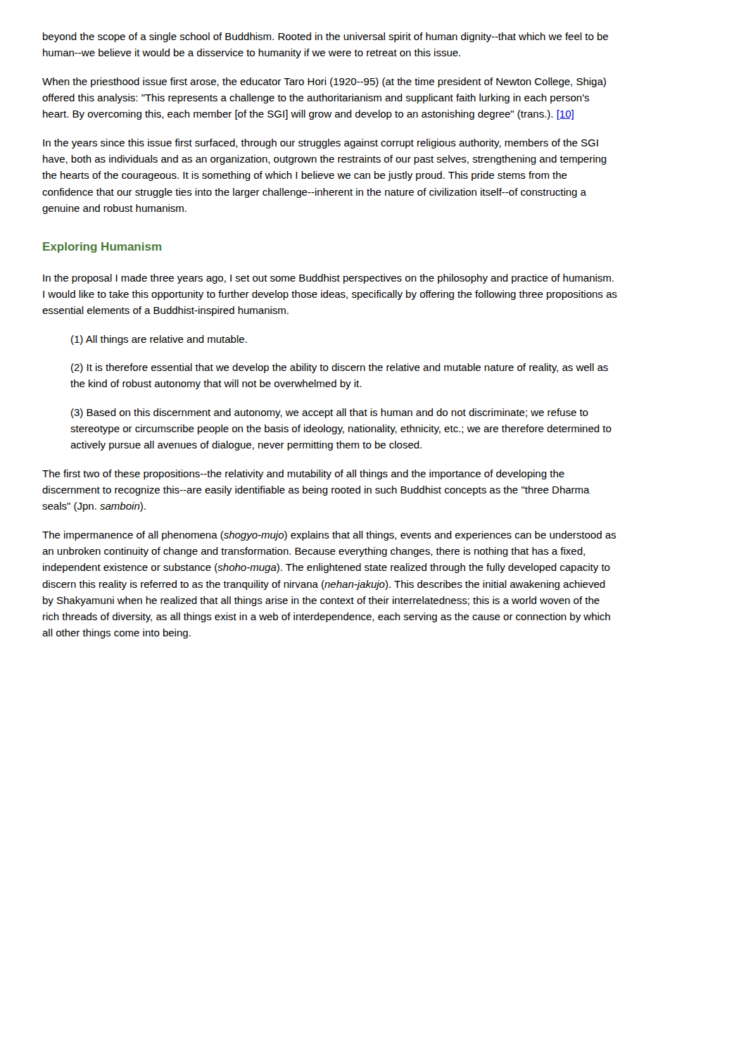beyond the scope of a single school of Buddhism. Rooted in the universal spirit of human dignity--that which we feel to be human--we believe it would be a disservice to humanity if we were to retreat on this issue.
When the priesthood issue first arose, the educator Taro Hori (1920--95) (at the time president of Newton College, Shiga) offered this analysis: "This represents a challenge to the authoritarianism and supplicant faith lurking in each person's heart. By overcoming this, each member [of the SGI] will grow and develop to an astonishing degree" (trans.). [10]
In the years since this issue first surfaced, through our struggles against corrupt religious authority, members of the SGI have, both as individuals and as an organization, outgrown the restraints of our past selves, strengthening and tempering the hearts of the courageous. It is something of which I believe we can be justly proud. This pride stems from the confidence that our struggle ties into the larger challenge--inherent in the nature of civilization itself--of constructing a genuine and robust humanism.
Exploring Humanism
In the proposal I made three years ago, I set out some Buddhist perspectives on the philosophy and practice of humanism. I would like to take this opportunity to further develop those ideas, specifically by offering the following three propositions as essential elements of a Buddhist-inspired humanism.
(1) All things are relative and mutable.
(2) It is therefore essential that we develop the ability to discern the relative and mutable nature of reality, as well as the kind of robust autonomy that will not be overwhelmed by it.
(3) Based on this discernment and autonomy, we accept all that is human and do not discriminate; we refuse to stereotype or circumscribe people on the basis of ideology, nationality, ethnicity, etc.; we are therefore determined to actively pursue all avenues of dialogue, never permitting them to be closed.
The first two of these propositions--the relativity and mutability of all things and the importance of developing the discernment to recognize this--are easily identifiable as being rooted in such Buddhist concepts as the "three Dharma seals" (Jpn. samboin).
The impermanence of all phenomena (shogyo-mujo) explains that all things, events and experiences can be understood as an unbroken continuity of change and transformation. Because everything changes, there is nothing that has a fixed, independent existence or substance (shoho-muga). The enlightened state realized through the fully developed capacity to discern this reality is referred to as the tranquility of nirvana (nehan-jakujo). This describes the initial awakening achieved by Shakyamuni when he realized that all things arise in the context of their interrelatedness; this is a world woven of the rich threads of diversity, as all things exist in a web of interdependence, each serving as the cause or connection by which all other things come into being.